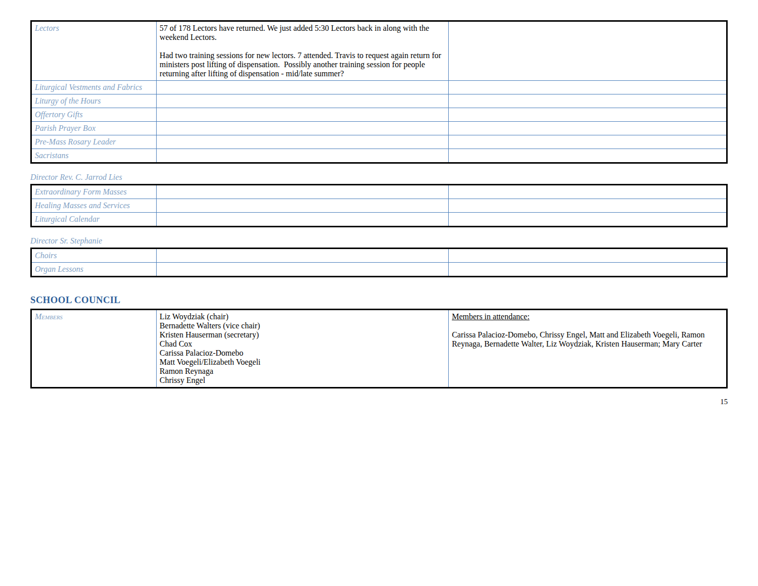| Lectors | 57 of 178 Lectors have returned. We just added 5:30 Lectors back in along with the weekend Lectors. Had two training sessions for new lectors. 7 attended. Travis to request again return for ministers post lifting of dispensation. Possibly another training session for people returning after lifting of dispensation - mid/late summer? | |
| Liturgical Vestments and Fabrics | | |
| Liturgy of the Hours | | |
| Offertory Gifts | | |
| Parish Prayer Box | | |
| Pre-Mass Rosary Leader | | |
| Sacristans | | |
Director Rev. C. Jarrod Lies
| Extraordinary Form Masses | | |
| Healing Masses and Services | | |
| Liturgical Calendar | | |
Director Sr. Stephanie
| Choirs | | |
| Organ Lessons | | |
SCHOOL COUNCIL
| Members | Liz Woydziak (chair) Bernadette Walters (vice chair) Kristen Hauserman (secretary) Chad Cox Carissa Palacioz-Domebo Matt Voegeli/Elizabeth Voegeli Ramon Reynaga Chrissy Engel | Members in attendance: Carissa Palacioz-Domebo, Chrissy Engel, Matt and Elizabeth Voegeli, Ramon Reynaga, Bernadette Walter, Liz Woydziak, Kristen Hauserman; Mary Carter |
15